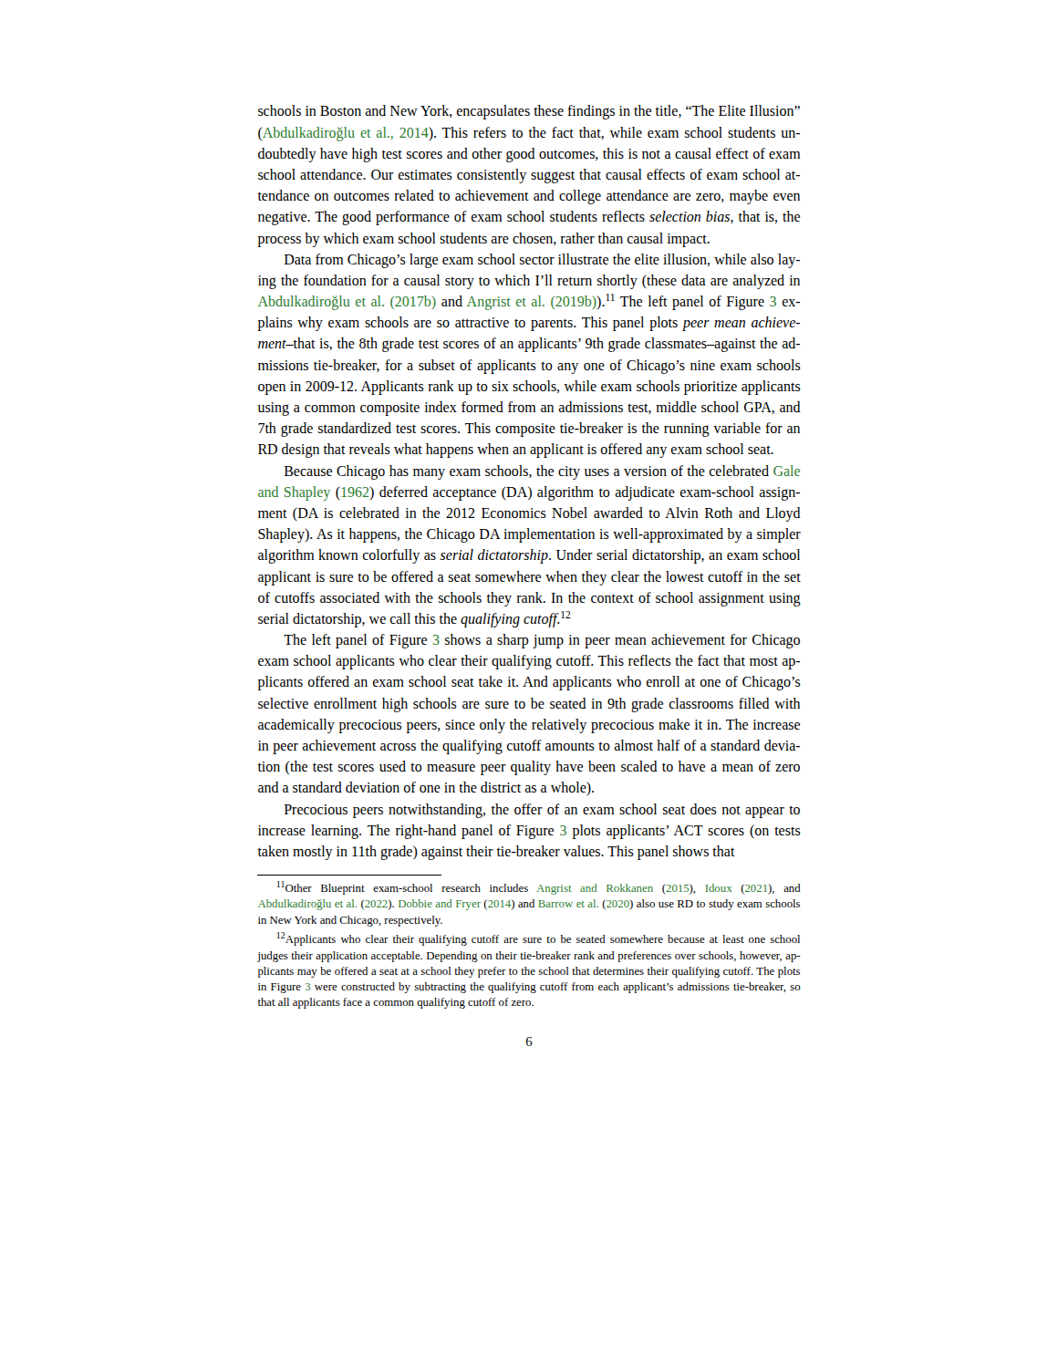schools in Boston and New York, encapsulates these findings in the title, “The Elite Illusion” (Abdulkadiroğlu et al., 2014). This refers to the fact that, while exam school students undoubtedly have high test scores and other good outcomes, this is not a causal effect of exam school attendance. Our estimates consistently suggest that causal effects of exam school attendance on outcomes related to achievement and college attendance are zero, maybe even negative. The good performance of exam school students reflects selection bias, that is, the process by which exam school students are chosen, rather than causal impact.
Data from Chicago’s large exam school sector illustrate the elite illusion, while also laying the foundation for a causal story to which I’ll return shortly (these data are analyzed in Abdulkadiroğlu et al. (2017b) and Angrist et al. (2019b)).11 The left panel of Figure 3 explains why exam schools are so attractive to parents. This panel plots peer mean achievement–that is, the 8th grade test scores of an applicants’ 9th grade classmates–against the admissions tie-breaker, for a subset of applicants to any one of Chicago’s nine exam schools open in 2009-12. Applicants rank up to six schools, while exam schools prioritize applicants using a common composite index formed from an admissions test, middle school GPA, and 7th grade standardized test scores. This composite tie-breaker is the running variable for an RD design that reveals what happens when an applicant is offered any exam school seat.
Because Chicago has many exam schools, the city uses a version of the celebrated Gale and Shapley (1962) deferred acceptance (DA) algorithm to adjudicate exam-school assignment (DA is celebrated in the 2012 Economics Nobel awarded to Alvin Roth and Lloyd Shapley). As it happens, the Chicago DA implementation is well-approximated by a simpler algorithm known colorfully as serial dictatorship. Under serial dictatorship, an exam school applicant is sure to be offered a seat somewhere when they clear the lowest cutoff in the set of cutoffs associated with the schools they rank. In the context of school assignment using serial dictatorship, we call this the qualifying cutoff.12
The left panel of Figure 3 shows a sharp jump in peer mean achievement for Chicago exam school applicants who clear their qualifying cutoff. This reflects the fact that most applicants offered an exam school seat take it. And applicants who enroll at one of Chicago’s selective enrollment high schools are sure to be seated in 9th grade classrooms filled with academically precocious peers, since only the relatively precocious make it in. The increase in peer achievement across the qualifying cutoff amounts to almost half of a standard deviation (the test scores used to measure peer quality have been scaled to have a mean of zero and a standard deviation of one in the district as a whole).
Precocious peers notwithstanding, the offer of an exam school seat does not appear to increase learning. The right-hand panel of Figure 3 plots applicants’ ACT scores (on tests taken mostly in 11th grade) against their tie-breaker values. This panel shows that
11Other Blueprint exam-school research includes Angrist and Rokkanen (2015), Idoux (2021), and Abdulkadiroğlu et al. (2022). Dobbie and Fryer (2014) and Barrow et al. (2020) also use RD to study exam schools in New York and Chicago, respectively.
12Applicants who clear their qualifying cutoff are sure to be seated somewhere because at least one school judges their application acceptable. Depending on their tie-breaker rank and preferences over schools, however, applicants may be offered a seat at a school they prefer to the school that determines their qualifying cutoff. The plots in Figure 3 were constructed by subtracting the qualifying cutoff from each applicant’s admissions tie-breaker, so that all applicants face a common qualifying cutoff of zero.
6